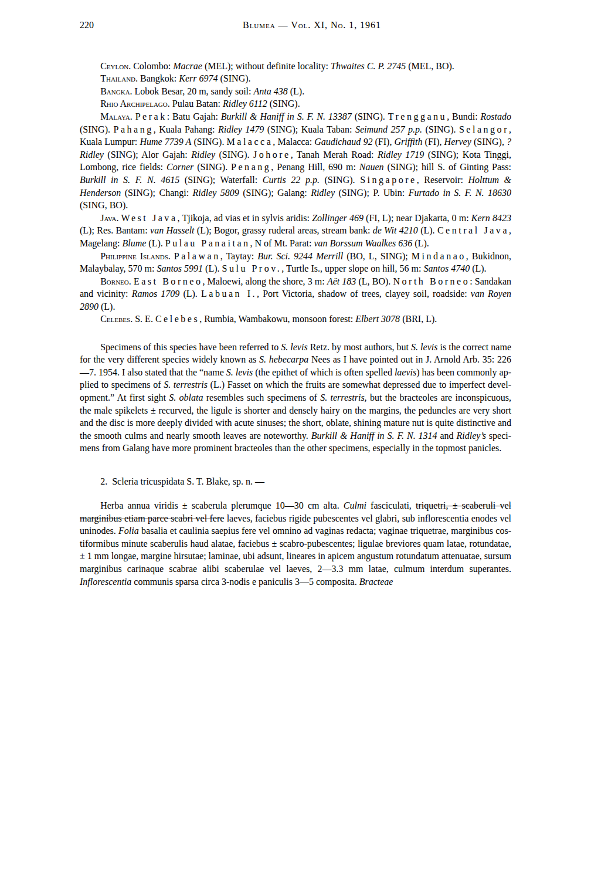220 Blumea — Vol. XI, No. 1, 1961
Ceylon. Colombo: Macrae (MEL); without definite locality: Thwaites C. P. 2745 (MEL, BO).
Thailand. Bangkok: Kerr 6974 (SING).
Bangka. Lobok Besar, 20 m, sandy soil: Anta 438 (L).
Rhio Archipelago. Pulau Batan: Ridley 6112 (SING).
Malaya. Perak: Batu Gajah: Burkill & Haniff in S. F. N. 13387 (SING). Trengganu, Bundi: Rostado (SING). Pahang, Kuala Pahang: Ridley 1479 (SING); Kuala Taban: Seimund 257 p.p. (SING). Selangor, Kuala Lumpur: Hume 7739 A (SING). Malacca, Malacca: Gaudichaud 92 (FI), Griffith (FI), Hervey (SING), ? Ridley (SING); Alor Gajah: Ridley (SING). Johore, Tanah Merah Road: Ridley 1719 (SING); Kota Tinggi, Lombong, rice fields: Corner (SING). Penang, Penang Hill, 690 m: Nauen (SING); hill S. of Ginting Pass: Burkill in S. F. N. 4615 (SING); Waterfall: Curtis 22 p.p. (SING). Singapore, Reservoir: Holttum & Henderson (SING); Changi: Ridley 5809 (SING); Galang: Ridley (SING); P. Ubin: Furtado in S. F. N. 18630 (SING, BO).
Java. West Java, Tjikoja, ad vias et in sylvis aridis: Zollinger 469 (FI, L); near Djakarta, 0 m: Kern 8423 (L); Res. Bantam: van Hasselt (L); Bogor, grassy ruderal areas, stream bank: de Wit 4210 (L). Central Java, Magelang: Blume (L). Pulau Panaitan, N of Mt. Parat: van Borssum Waalkes 636 (L).
Philippine Islands. Palawan, Taytay: Bur. Sci. 9244 Merrill (BO, L, SING); Mindanao, Bukidnon, Malaybalay, 570 m: Santos 5991 (L). Sulu Prov., Turtle Is., upper slope on hill, 56 m: Santos 4740 (L).
Borneo. East Borneo, Maloewi, along the shore, 3 m: Aët 183 (L, BO). North Borneo: Sandakan and vicinity: Ramos 1709 (L). Labuan I., Port Victoria, shadow of trees, clayey soil, roadside: van Royen 2890 (L).
Celebes. S. E. Celebes, Rumbia, Wambakowu, monsoon forest: Elbert 3078 (BRI, L).
Specimens of this species have been referred to S. levis Retz. by most authors, but S. levis is the correct name for the very different species widely known as S. hebecarpa Nees as I have pointed out in J. Arnold Arb. 35: 226—7. 1954. I also stated that the “name S. levis (the epithet of which is often spelled laevis) has been commonly applied to specimens of S. terrestris (L.) Fasset on which the fruits are somewhat depressed due to imperfect development.” At first sight S. oblata resembles such specimens of S. terrestris, but the bracteoles are inconspicuous, the male spikelets ± recurved, the ligule is shorter and densely hairy on the margins, the peduncles are very short and the disc is more deeply divided with acute sinuses; the short, oblate, shining mature nut is quite distinctive and the smooth culms and nearly smooth leaves are noteworthy. Burkill & Haniff in S. F. N. 1314 and Ridley’s specimens from Galang have more prominent bracteoles than the other specimens, especially in the topmost panicles.
2. Scleria tricuspidata S. T. Blake, sp. n. —
Herba annua viridis ± scaberula plerumque 10—30 cm alta. Culmi fasciculati, triquetri, ± scaberuli vel marginibus etiam parce scabri vel fere laeves, faciebus rigide pubescentes vel glabri, sub inflorescentia enodes vel uninodes. Folia basalia et caulinia saepius fere vel omnino ad vaginas redacta; vaginae triquetrae, marginibus costiformibus minute scaberulis haud alatae, faciebus ± scabro-pubescentes; ligulae breviores quam latae, rotundatae, ± 1 mm longae, margine hirsutae; laminae, ubi adsunt, lineares in apicem angustum rotundatum attenuatae, sursum marginibus carinaque scabrae alibi scaberulae vel laeves, 2—3.3 mm latae, culmum interdum superantes. Inflorescentia communis sparsa circa 3-nodis e paniculis 3—5 composita. Bracteae